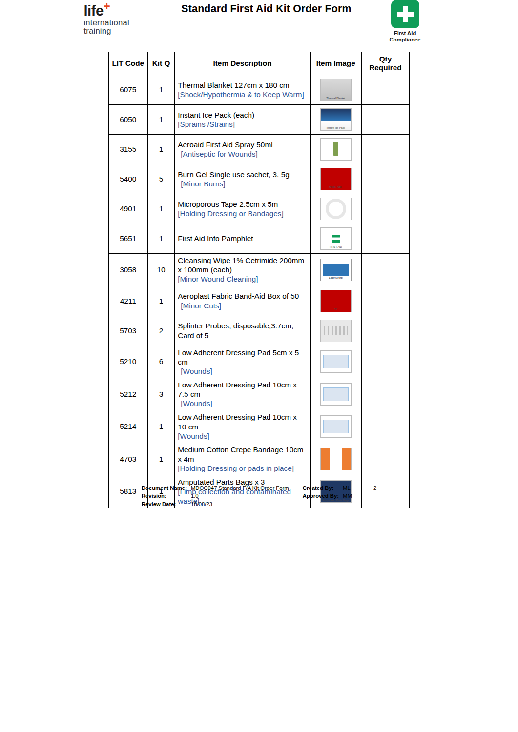life+
international
training
Standard First Aid Kit Order Form
First AidCompliance
| LIT Code | Kit Q | Item Description | Item Image | Qty Required |
| --- | --- | --- | --- | --- |
| 6075 | 1 | Thermal Blanket 127cm x 180 cm [Shock/Hypothermia & to Keep Warm] | Thermal Blanket | |
| 6050 | 1 | Instant Ice Pack (each) [Sprains /Strains] | Instant Ice Pack | |
| 3155 | 1 | Aeroaid First Aid Spray 50ml [Antiseptic for Wounds] | | |
| 5400 | 5 | Burn Gel Single use sachet, 3. 5g [Minor Burns] | BURN GEL | |
| 4901 | 1 | Microporous Tape 2.5cm x 5m [Holding Dressing or Bandages] | | |
| 5651 | 1 | First Aid Info Pamphlet | FIRST AID | |
| 3058 | 10 | Cleansing Wipe 1% Cetrimide 200mm x 100mm (each) [Minor Wound Cleaning] | AEROWIPE | |
| 4211 | 1 | Aeroplast Fabric Band-Aid Box of 50 [Minor Cuts] | 50 | |
| 5703 | 2 | Splinter Probes, disposable,3.7cm, Card of 5 | | |
| 5210 | 6 | Low Adherent Dressing Pad 5cm x 5 cm [Wounds] | | |
| 5212 | 3 | Low Adherent Dressing Pad 10cm x 7.5 cm [Wounds] | | |
| 5214 | 1 | Low Adherent Dressing Pad 10cm x 10 cm [Wounds] | | |
| 4703 | 1 | Medium Cotton Crepe Bandage 10cm x 4m [Holding Dressing or pads in place] | | |
| 5813 | 1 | Amputated Parts Bags x 3 [Limb collection and contaminated waste] | Amputated Parts Bags | |
Document Name:
MDOC047 Standard F/A Kit Order Form
Revision:
1.0
Review Date:
18/08/23
Created By:
ML
Approved By:
MM
2